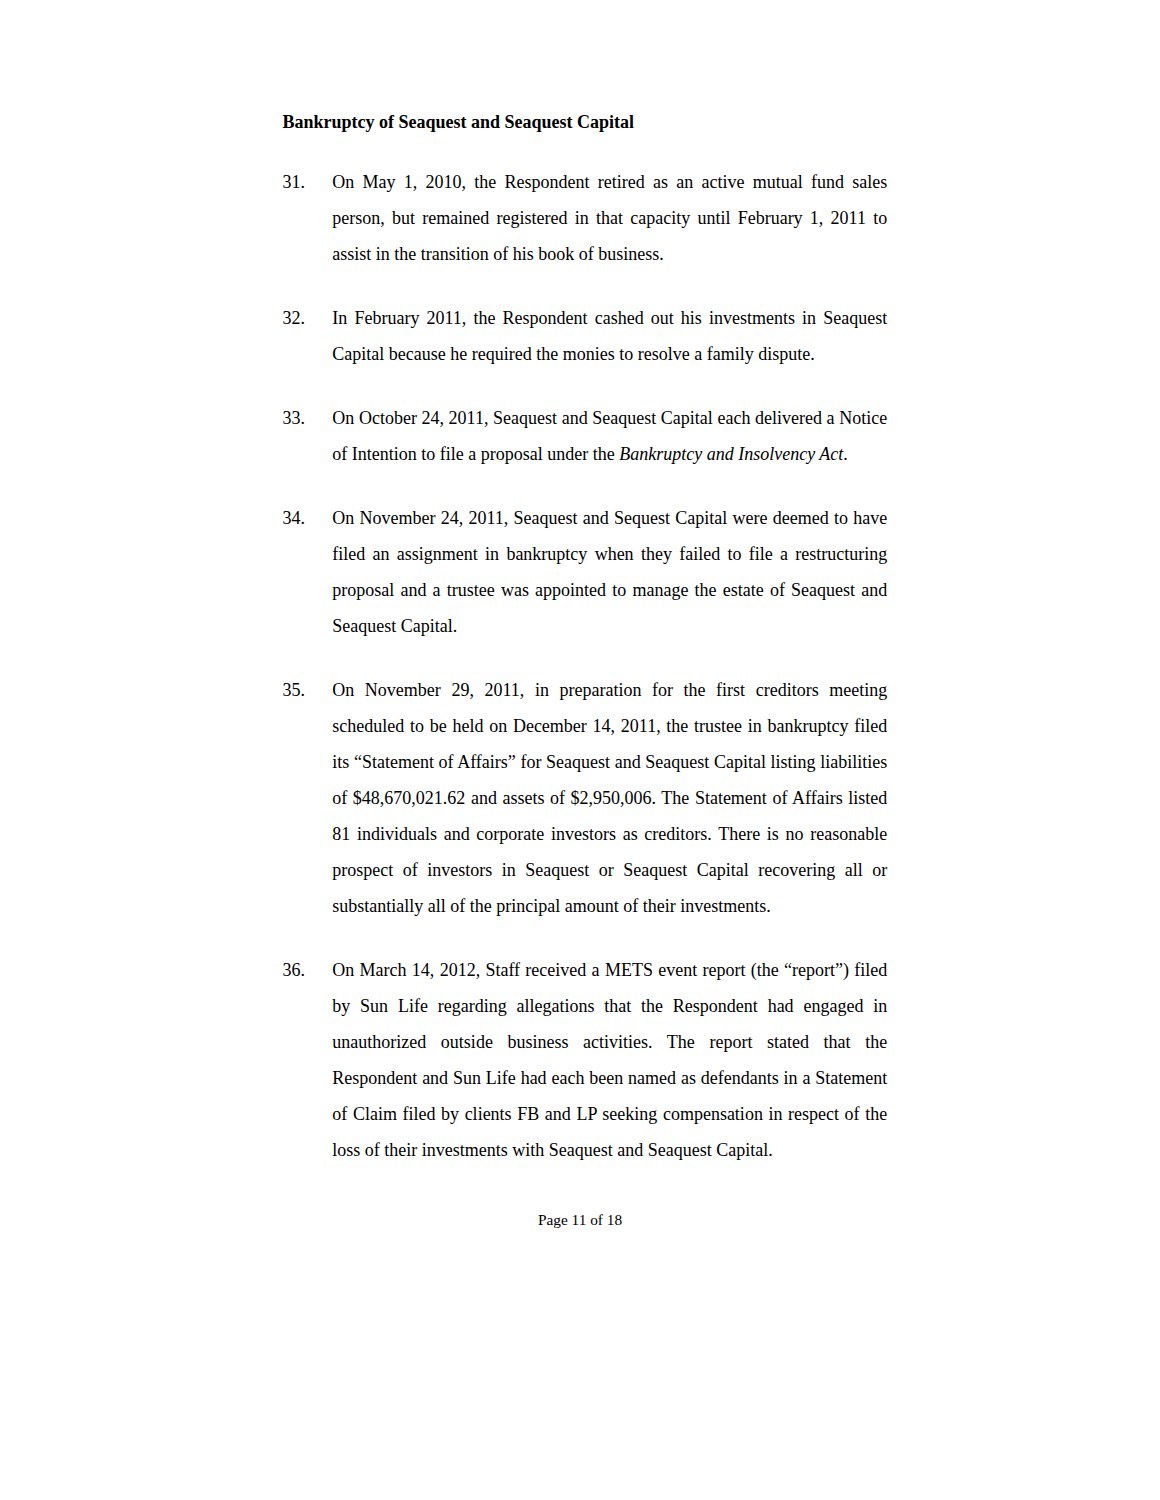Bankruptcy of Seaquest and Seaquest Capital
31. On May 1, 2010, the Respondent retired as an active mutual fund sales person, but remained registered in that capacity until February 1, 2011 to assist in the transition of his book of business.
32. In February 2011, the Respondent cashed out his investments in Seaquest Capital because he required the monies to resolve a family dispute.
33. On October 24, 2011, Seaquest and Seaquest Capital each delivered a Notice of Intention to file a proposal under the Bankruptcy and Insolvency Act.
34. On November 24, 2011, Seaquest and Sequest Capital were deemed to have filed an assignment in bankruptcy when they failed to file a restructuring proposal and a trustee was appointed to manage the estate of Seaquest and Seaquest Capital.
35. On November 29, 2011, in preparation for the first creditors meeting scheduled to be held on December 14, 2011, the trustee in bankruptcy filed its “Statement of Affairs” for Seaquest and Seaquest Capital listing liabilities of $48,670,021.62 and assets of $2,950,006. The Statement of Affairs listed 81 individuals and corporate investors as creditors. There is no reasonable prospect of investors in Seaquest or Seaquest Capital recovering all or substantially all of the principal amount of their investments.
36. On March 14, 2012, Staff received a METS event report (the “report”) filed by Sun Life regarding allegations that the Respondent had engaged in unauthorized outside business activities. The report stated that the Respondent and Sun Life had each been named as defendants in a Statement of Claim filed by clients FB and LP seeking compensation in respect of the loss of their investments with Seaquest and Seaquest Capital.
Page 11 of 18